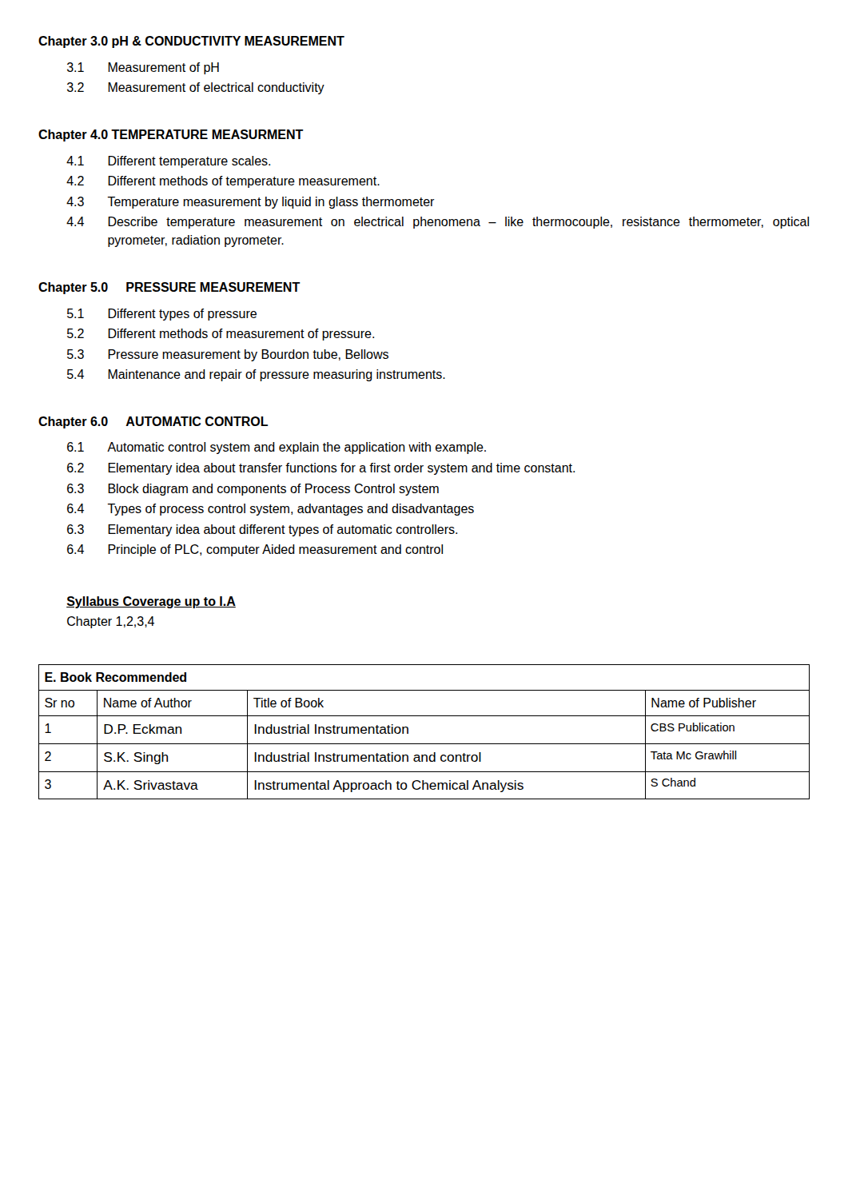Chapter 3.0 pH & CONDUCTIVITY MEASUREMENT
3.1 Measurement of pH
3.2 Measurement of electrical conductivity
Chapter 4.0 TEMPERATURE MEASURMENT
4.1 Different temperature scales.
4.2 Different methods of temperature measurement.
4.3 Temperature measurement by liquid in glass thermometer
4.4 Describe temperature measurement on electrical phenomena – like thermocouple, resistance thermometer, optical pyrometer, radiation pyrometer.
Chapter 5.0 PRESSURE MEASUREMENT
5.1 Different types of pressure
5.2 Different methods of measurement of pressure.
5.3 Pressure measurement by Bourdon tube, Bellows
5.4 Maintenance and repair of pressure measuring instruments.
Chapter 6.0 AUTOMATIC CONTROL
6.1 Automatic control system and explain the application with example.
6.2 Elementary idea about transfer functions for a first order system and time constant.
6.3 Block diagram and components of Process Control system
6.4 Types of process control system, advantages and disadvantages
6.3 Elementary idea about different types of automatic controllers.
6.4 Principle of PLC, computer Aided measurement and control
Syllabus Coverage up to I.A
Chapter 1,2,3,4
E. Book Recommended
| Sr no | Name of Author | Title of Book | Name of Publisher |
| --- | --- | --- | --- |
| 1 | D.P. Eckman | Industrial Instrumentation | CBS Publication |
| 2 | S.K. Singh | Industrial Instrumentation and control | Tata Mc Grawhill |
| 3 | A.K. Srivastava | Instrumental Approach to Chemical Analysis | S Chand |